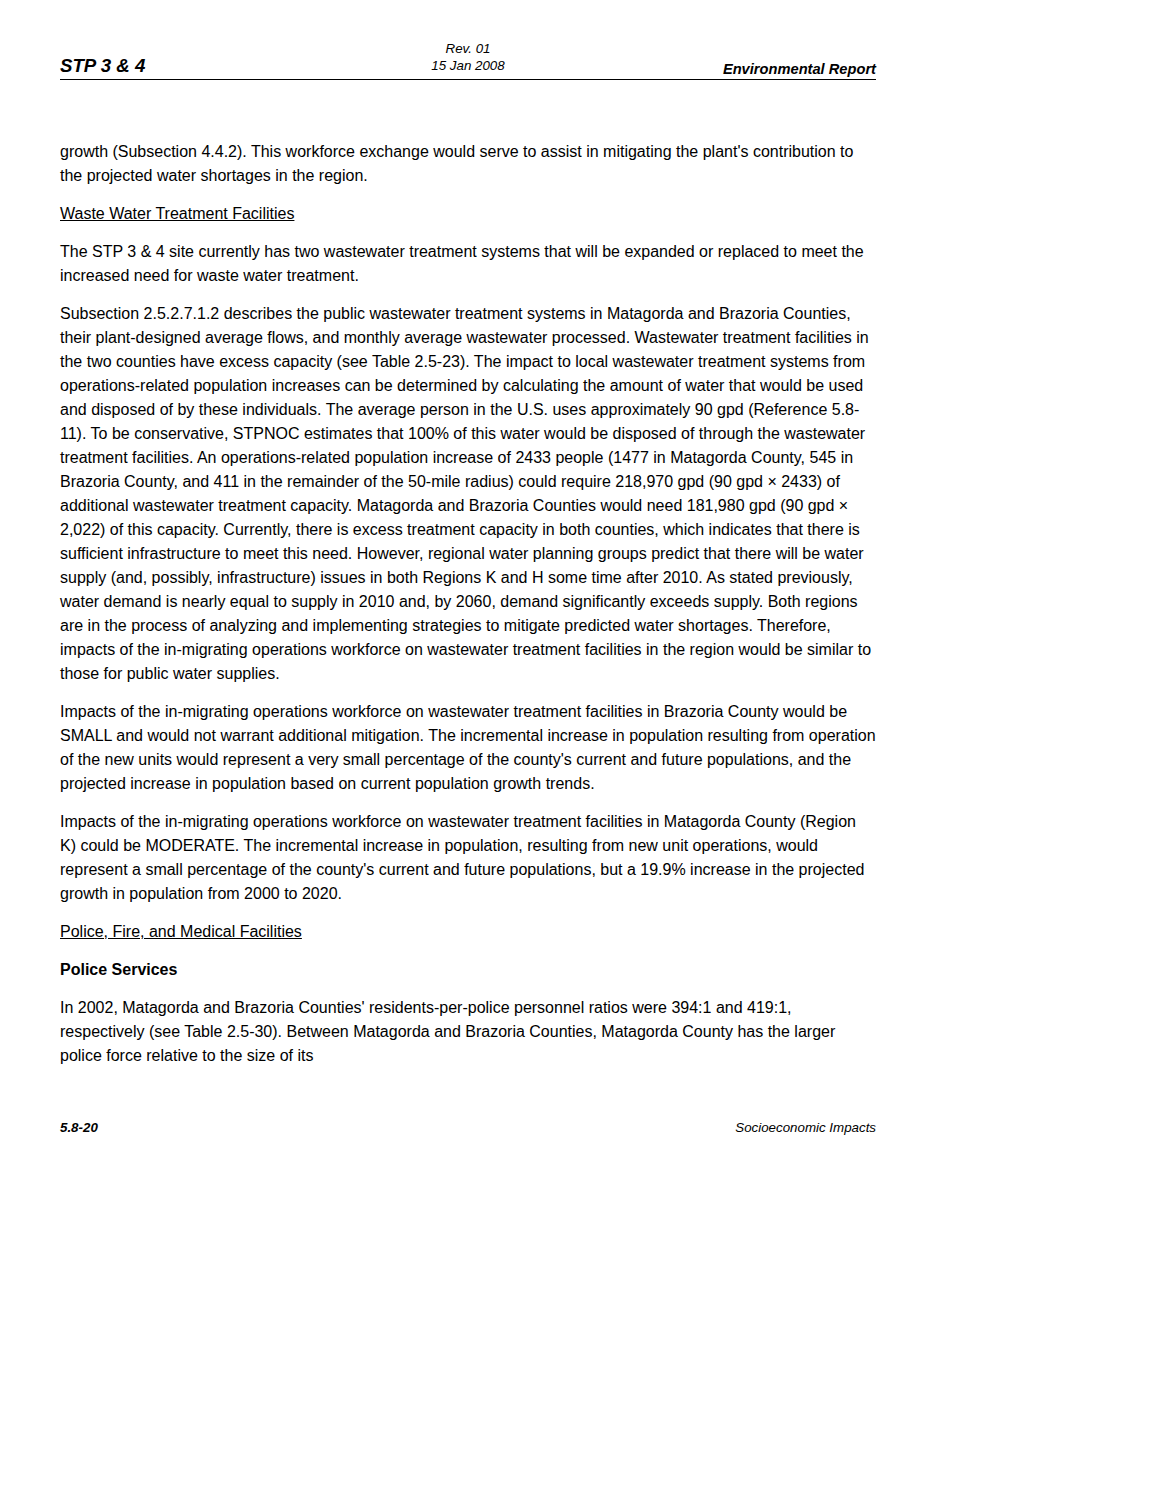Rev. 01
15 Jan 2008
STP 3 & 4
Environmental Report
growth (Subsection 4.4.2). This workforce exchange would serve to assist in mitigating the plant's contribution to the projected water shortages in the region.
Waste Water Treatment Facilities
The STP 3 & 4 site currently has two wastewater treatment systems that will be expanded or replaced to meet the increased need for waste water treatment.
Subsection 2.5.2.7.1.2 describes the public wastewater treatment systems in Matagorda and Brazoria Counties, their plant-designed average flows, and monthly average wastewater processed. Wastewater treatment facilities in the two counties have excess capacity (see Table 2.5-23). The impact to local wastewater treatment systems from operations-related population increases can be determined by calculating the amount of water that would be used and disposed of by these individuals. The average person in the U.S. uses approximately 90 gpd (Reference 5.8-11). To be conservative, STPNOC estimates that 100% of this water would be disposed of through the wastewater treatment facilities. An operations-related population increase of 2433 people (1477 in Matagorda County, 545 in Brazoria County, and 411 in the remainder of the 50-mile radius) could require 218,970 gpd (90 gpd × 2433) of additional wastewater treatment capacity. Matagorda and Brazoria Counties would need 181,980 gpd (90 gpd × 2,022) of this capacity. Currently, there is excess treatment capacity in both counties, which indicates that there is sufficient infrastructure to meet this need. However, regional water planning groups predict that there will be water supply (and, possibly, infrastructure) issues in both Regions K and H some time after 2010. As stated previously, water demand is nearly equal to supply in 2010 and, by 2060, demand significantly exceeds supply. Both regions are in the process of analyzing and implementing strategies to mitigate predicted water shortages. Therefore, impacts of the in-migrating operations workforce on wastewater treatment facilities in the region would be similar to those for public water supplies.
Impacts of the in-migrating operations workforce on wastewater treatment facilities in Brazoria County would be SMALL and would not warrant additional mitigation. The incremental increase in population resulting from operation of the new units would represent a very small percentage of the county's current and future populations, and the projected increase in population based on current population growth trends.
Impacts of the in-migrating operations workforce on wastewater treatment facilities in Matagorda County (Region K) could be MODERATE. The incremental increase in population, resulting from new unit operations, would represent a small percentage of the county's current and future populations, but a 19.9% increase in the projected growth in population from 2000 to 2020.
Police, Fire, and Medical Facilities
Police Services
In 2002, Matagorda and Brazoria Counties' residents-per-police personnel ratios were 394:1 and 419:1, respectively (see Table 2.5-30). Between Matagorda and Brazoria Counties, Matagorda County has the larger police force relative to the size of its
5.8-20
Socioeconomic Impacts